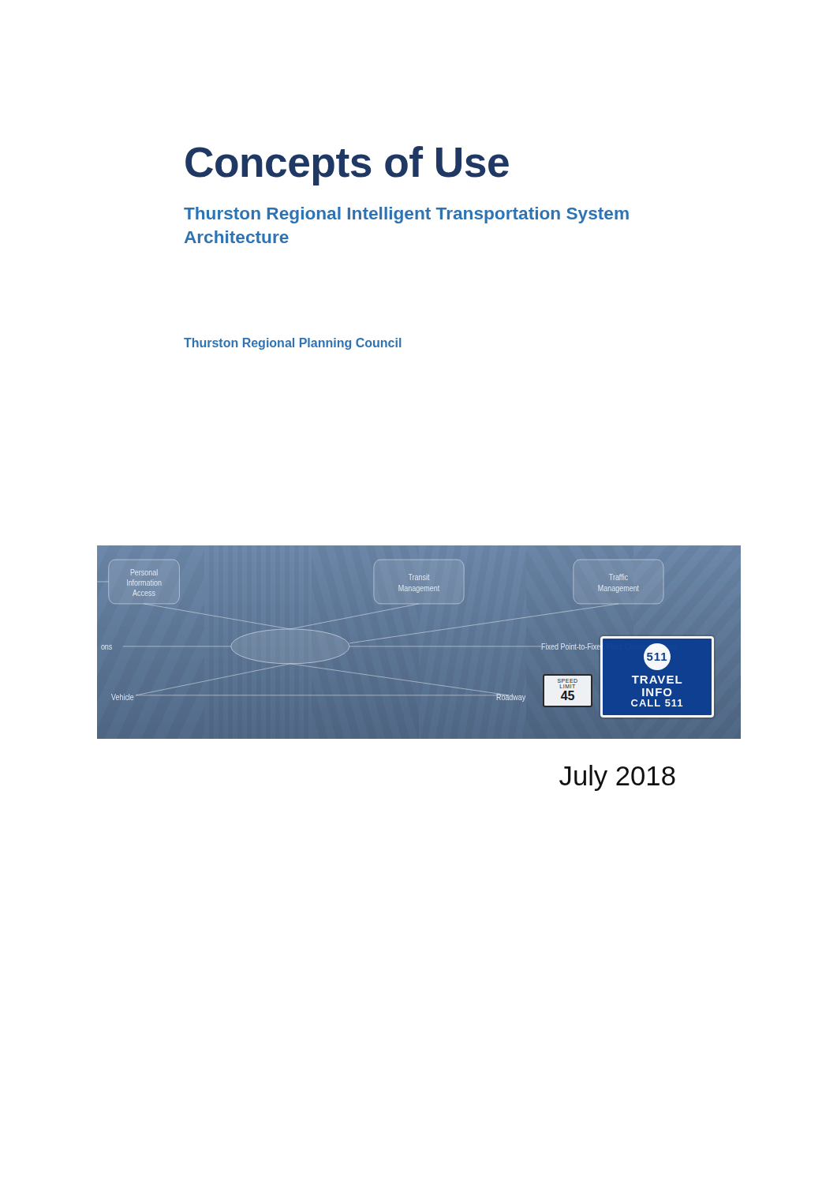Concepts of Use
Thurston Regional Intelligent Transportation System Architecture
Thurston Regional Planning Council
Personal Information Access Transit Management Traffic Management ons Fixed Point-to-Fixed Point Communications Vehicle Roadway
SPEED
LIMIT
45
511
TRAVEL
INFO
CALL 511
July 2018